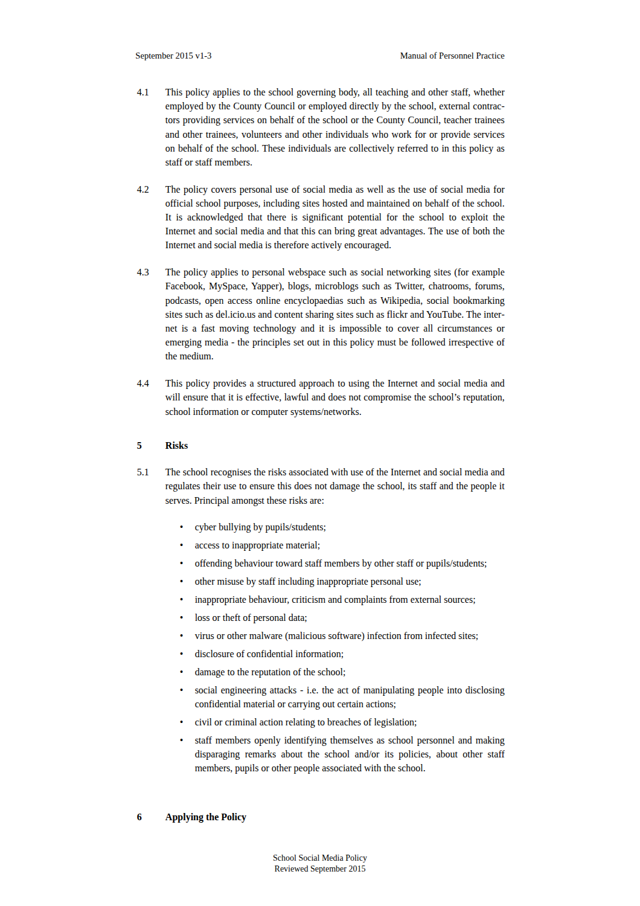September 2015 v1-3
Manual of Personnel Practice
4.1
This policy applies to the school governing body, all teaching and other staff, whether employed by the County Council or employed directly by the school, external contractors providing services on behalf of the school or the County Council, teacher trainees and other trainees, volunteers and other individuals who work for or provide services on behalf of the school. These individuals are collectively referred to in this policy as staff or staff members.
4.2
The policy covers personal use of social media as well as the use of social media for official school purposes, including sites hosted and maintained on behalf of the school. It is acknowledged that there is significant potential for the school to exploit the Internet and social media and that this can bring great advantages. The use of both the Internet and social media is therefore actively encouraged.
4.3
The policy applies to personal webspace such as social networking sites (for example Facebook, MySpace, Yapper), blogs, microblogs such as Twitter, chatrooms, forums, podcasts, open access online encyclopaedias such as Wikipedia, social bookmarking sites such as del.icio.us and content sharing sites such as flickr and YouTube. The internet is a fast moving technology and it is impossible to cover all circumstances or emerging media - the principles set out in this policy must be followed irrespective of the medium.
4.4
This policy provides a structured approach to using the Internet and social media and will ensure that it is effective, lawful and does not compromise the school’s reputation, school information or computer systems/networks.
5 Risks
5.1
The school recognises the risks associated with use of the Internet and social media and regulates their use to ensure this does not damage the school, its staff and the people it serves. Principal amongst these risks are:
cyber bullying by pupils/students;
access to inappropriate material;
offending behaviour toward staff members by other staff or pupils/students;
other misuse by staff including inappropriate personal use;
inappropriate behaviour, criticism and complaints from external sources;
loss or theft of personal data;
virus or other malware (malicious software) infection from infected sites;
disclosure of confidential information;
damage to the reputation of the school;
social engineering attacks - i.e. the act of manipulating people into disclosing confidential material or carrying out certain actions;
civil or criminal action relating to breaches of legislation;
staff members openly identifying themselves as school personnel and making disparaging remarks about the school and/or its policies, about other staff members, pupils or other people associated with the school.
6 Applying the Policy
School Social Media Policy
Reviewed September 2015